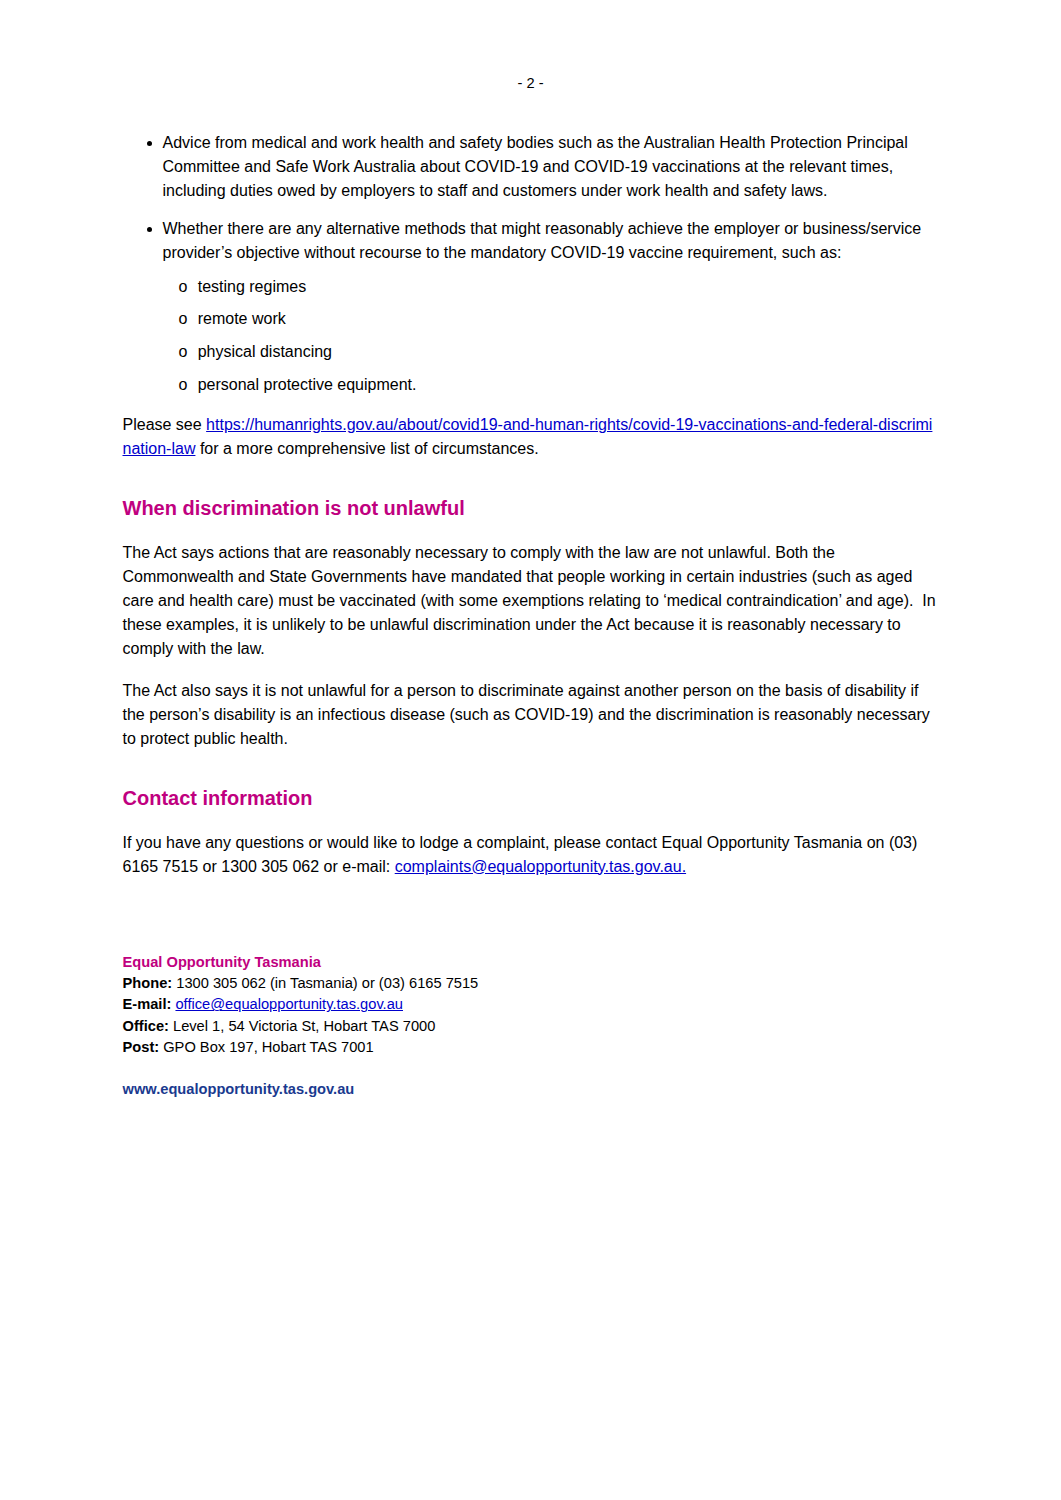- 2 -
Advice from medical and work health and safety bodies such as the Australian Health Protection Principal Committee and Safe Work Australia about COVID-19 and COVID-19 vaccinations at the relevant times, including duties owed by employers to staff and customers under work health and safety laws.
Whether there are any alternative methods that might reasonably achieve the employer or business/service provider’s objective without recourse to the mandatory COVID-19 vaccine requirement, such as:
testing regimes
remote work
physical distancing
personal protective equipment.
Please see https://humanrights.gov.au/about/covid19-and-human-rights/covid-19-vaccinations-and-federal-discrimination-law for a more comprehensive list of circumstances.
When discrimination is not unlawful
The Act says actions that are reasonably necessary to comply with the law are not unlawful. Both the Commonwealth and State Governments have mandated that people working in certain industries (such as aged care and health care) must be vaccinated (with some exemptions relating to ‘medical contraindication’ and age). In these examples, it is unlikely to be unlawful discrimination under the Act because it is reasonably necessary to comply with the law.
The Act also says it is not unlawful for a person to discriminate against another person on the basis of disability if the person’s disability is an infectious disease (such as COVID-19) and the discrimination is reasonably necessary to protect public health.
Contact information
If you have any questions or would like to lodge a complaint, please contact Equal Opportunity Tasmania on (03) 6165 7515 or 1300 305 062 or e-mail: complaints@equalopportunity.tas.gov.au.
Equal Opportunity Tasmania
Phone: 1300 305 062 (in Tasmania) or (03) 6165 7515
E-mail: office@equalopportunity.tas.gov.au
Office: Level 1, 54 Victoria St, Hobart TAS 7000
Post: GPO Box 197, Hobart TAS 7001
www.equalopportunity.tas.gov.au